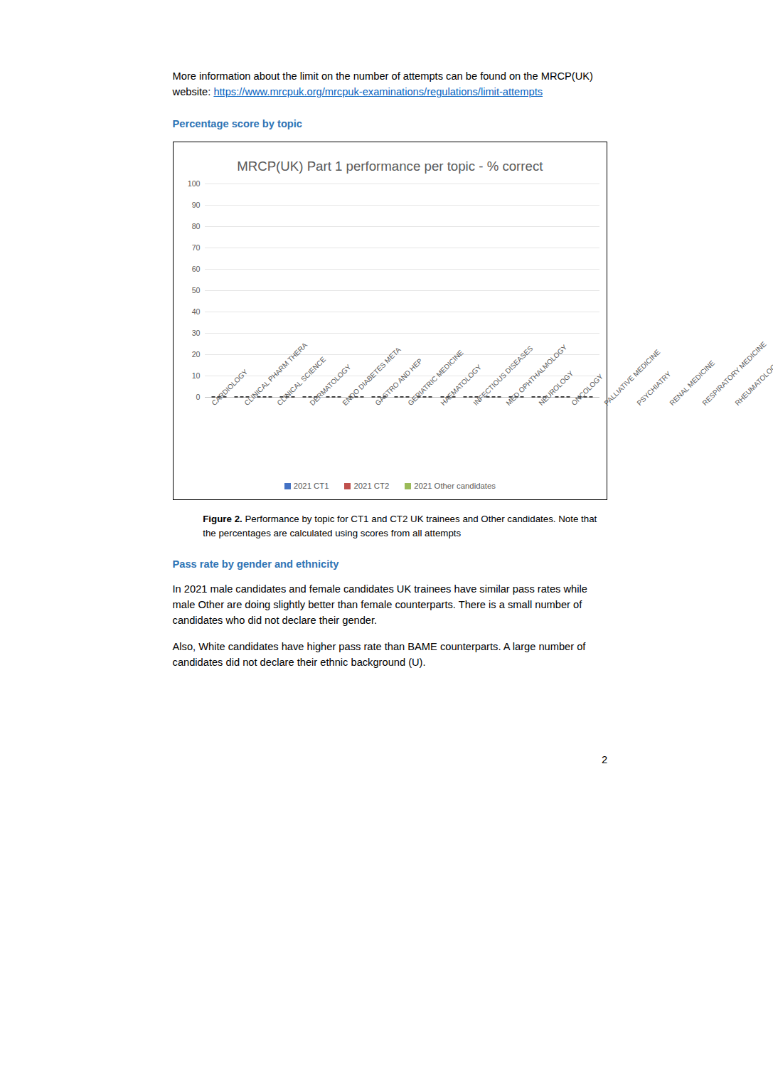More information about the limit on the number of attempts can be found on the MRCP(UK)
website: https://www.mrcpuk.org/mrcpuk-examinations/regulations/limit-attempts
Percentage score by topic
MRCP(UK) Part 1 performance per topic - % correct
100
90
80
70
60
50
40
30
20
10
0
CARDIOLOGY
CLINICAL PHARM THERA
CLINICAL SCIENCE
DERMATOLOGY
ENDO DIABETES META
GASTRO AND HEP
GERIATRIC MEDICINE
HAEMATOLOGY
INFECTIOUS DISEASES
MED OPHTHALMOLOGY
NEUROLOGY
ONCOLOGY
PALLIATIVE MEDICINE
PSYCHIATRY
RENAL MEDICINE
RESPIRATORY MEDICINE
RHEUMATOLOGY
2021 CT1
2021 CT2
2021 Other candidates
Figure 2. Performance by topic for CT1 and CT2 UK trainees and Other candidates. Note that the percentages are calculated using scores from all attempts
Pass rate by gender and ethnicity
In 2021 male candidates and female candidates UK trainees have similar pass rates while male Other are doing slightly better than female counterparts. There is a small number of candidates who did not declare their gender.
Also, White candidates have higher pass rate than BAME counterparts. A large number of candidates did not declare their ethnic background (U).
2